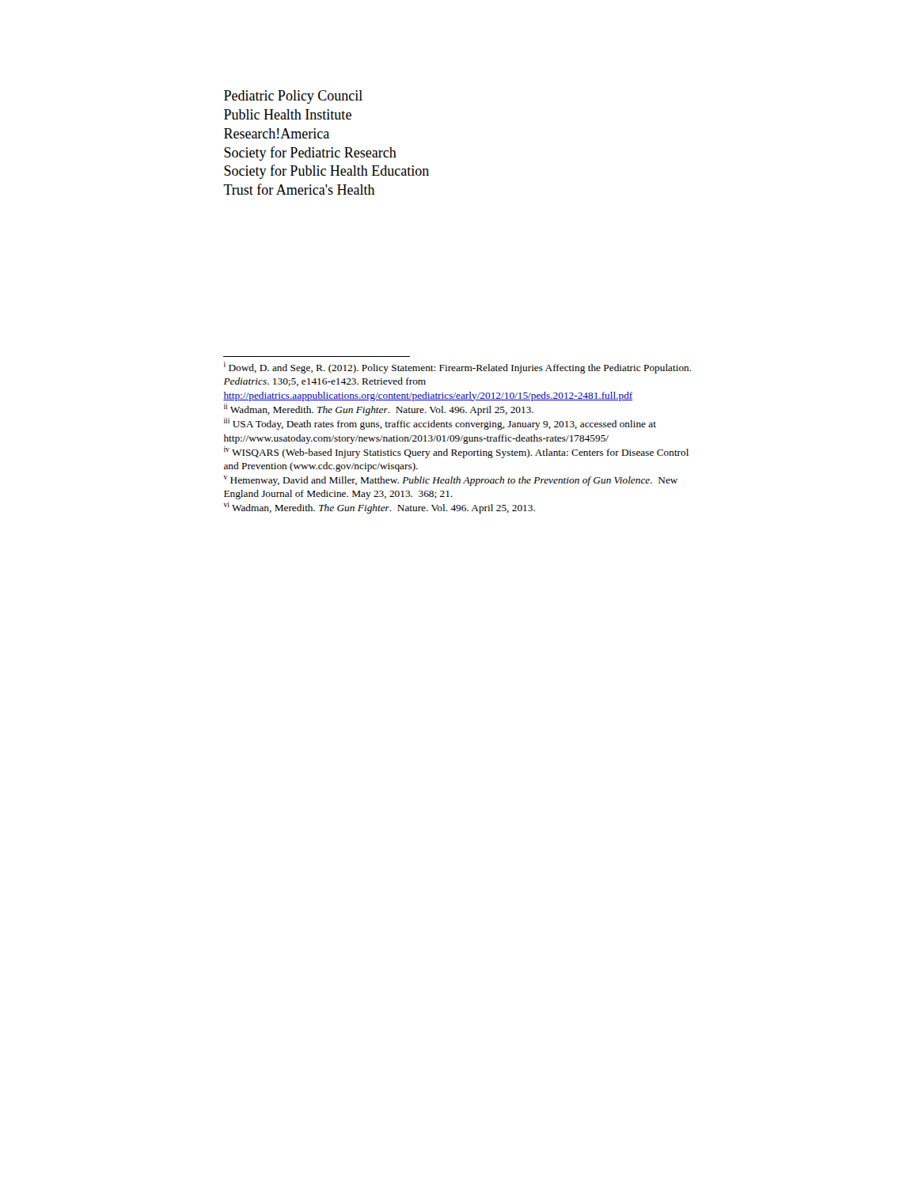Pediatric Policy Council
Public Health Institute
Research!America
Society for Pediatric Research
Society for Public Health Education
Trust for America's Health
i Dowd, D. and Sege, R. (2012). Policy Statement: Firearm-Related Injuries Affecting the Pediatric Population. Pediatrics. 130;5, e1416-e1423. Retrieved from http://pediatrics.aappublications.org/content/pediatrics/early/2012/10/15/peds.2012-2481.full.pdf
ii Wadman, Meredith. The Gun Fighter. Nature. Vol. 496. April 25, 2013.
iii USA Today, Death rates from guns, traffic accidents converging, January 9, 2013, accessed online at
http://www.usatoday.com/story/news/nation/2013/01/09/guns-traffic-deaths-rates/1784595/
iv WISQARS (Web-based Injury Statistics Query and Reporting System). Atlanta: Centers for Disease Control and Prevention (www.cdc.gov/ncipc/wisqars).
v Hemenway, David and Miller, Matthew. Public Health Approach to the Prevention of Gun Violence. New England Journal of Medicine. May 23, 2013. 368; 21.
vi Wadman, Meredith. The Gun Fighter. Nature. Vol. 496. April 25, 2013.